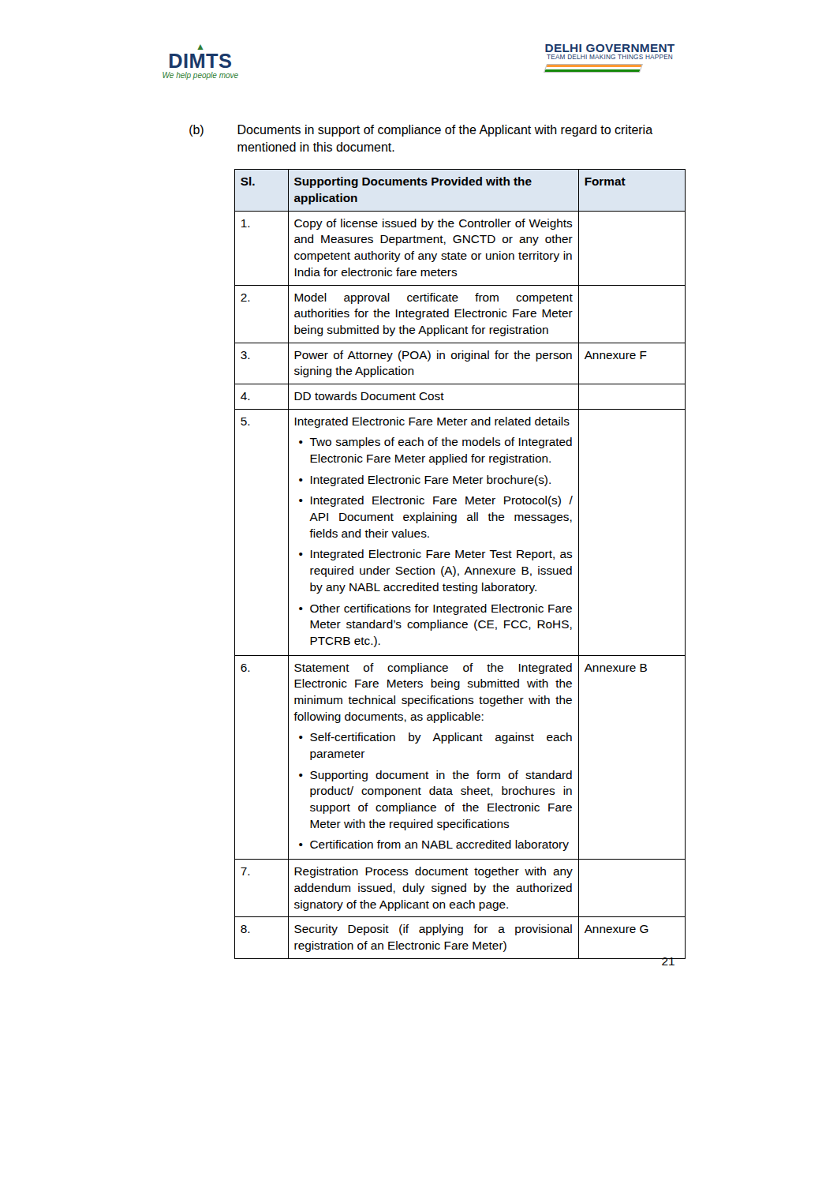▲
DIMTS
We help people move
DELHI GOVERNMENT
TEAM DELHI MAKING THINGS HAPPEN
(b)
Documents in support of compliance of the Applicant with regard to criteria mentioned in this document.
| Sl. | Supporting Documents Provided with the application | Format |
| --- | --- | --- |
| 1. | Copy of license issued by the Controller of Weights and Measures Department, GNCTD or any other competent authority of any state or union territory in India for electronic fare meters | |
| 2. | Model approval certificate from competent authorities for the Integrated Electronic Fare Meter being submitted by the Applicant for registration | |
| 3. | Power of Attorney (POA) in original for the person signing the Application | Annexure F |
| 4. | DD towards Document Cost | |
| 5. | Integrated Electronic Fare Meter and related details Two samples of each of the models of Integrated Electronic Fare Meter applied for registration. Integrated Electronic Fare Meter brochure(s). Integrated Electronic Fare Meter Protocol(s) / API Document explaining all the messages, fields and their values. Integrated Electronic Fare Meter Test Report, as required under Section (A), Annexure B, issued by any NABL accredited testing laboratory. Other certifications for Integrated Electronic Fare Meter standard’s compliance (CE, FCC, RoHS, PTCRB etc.). | |
| 6. | Statement of compliance of the Integrated Electronic Fare Meters being submitted with the minimum technical specifications together with the following documents, as applicable: Self-certification by Applicant against each parameter Supporting document in the form of standard product/ component data sheet, brochures in support of compliance of the Electronic Fare Meter with the required specifications Certification from an NABL accredited laboratory | Annexure B |
| 7. | Registration Process document together with any addendum issued, duly signed by the authorized signatory of the Applicant on each page. | |
| 8. | Security Deposit (if applying for a provisional registration of an Electronic Fare Meter) | Annexure G |
21